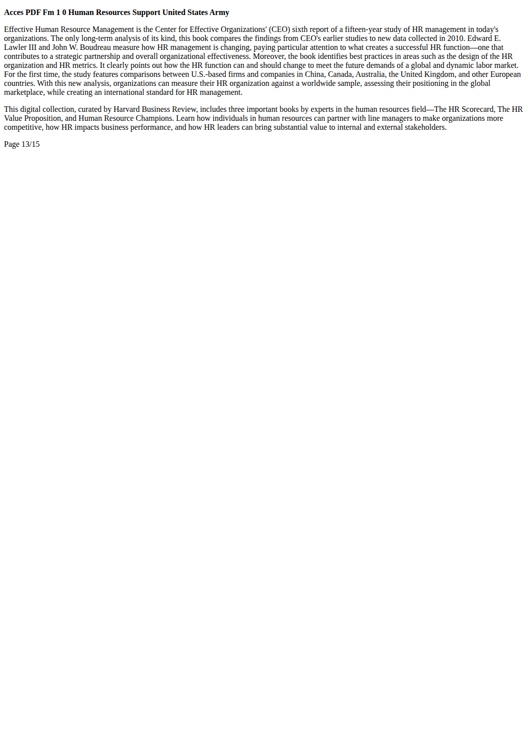Acces PDF Fm 1 0 Human Resources Support United States Army
Effective Human Resource Management is the Center for Effective Organizations' (CEO) sixth report of a fifteen-year study of HR management in today's organizations. The only long-term analysis of its kind, this book compares the findings from CEO's earlier studies to new data collected in 2010. Edward E. Lawler III and John W. Boudreau measure how HR management is changing, paying particular attention to what creates a successful HR function—one that contributes to a strategic partnership and overall organizational effectiveness. Moreover, the book identifies best practices in areas such as the design of the HR organization and HR metrics. It clearly points out how the HR function can and should change to meet the future demands of a global and dynamic labor market. For the first time, the study features comparisons between U.S.-based firms and companies in China, Canada, Australia, the United Kingdom, and other European countries. With this new analysis, organizations can measure their HR organization against a worldwide sample, assessing their positioning in the global marketplace, while creating an international standard for HR management.
This digital collection, curated by Harvard Business Review, includes three important books by experts in the human resources field—The HR Scorecard, The HR Value Proposition, and Human Resource Champions. Learn how individuals in human resources can partner with line managers to make organizations more competitive, how HR impacts business performance, and how HR leaders can bring substantial value to internal and external stakeholders.
Page 13/15